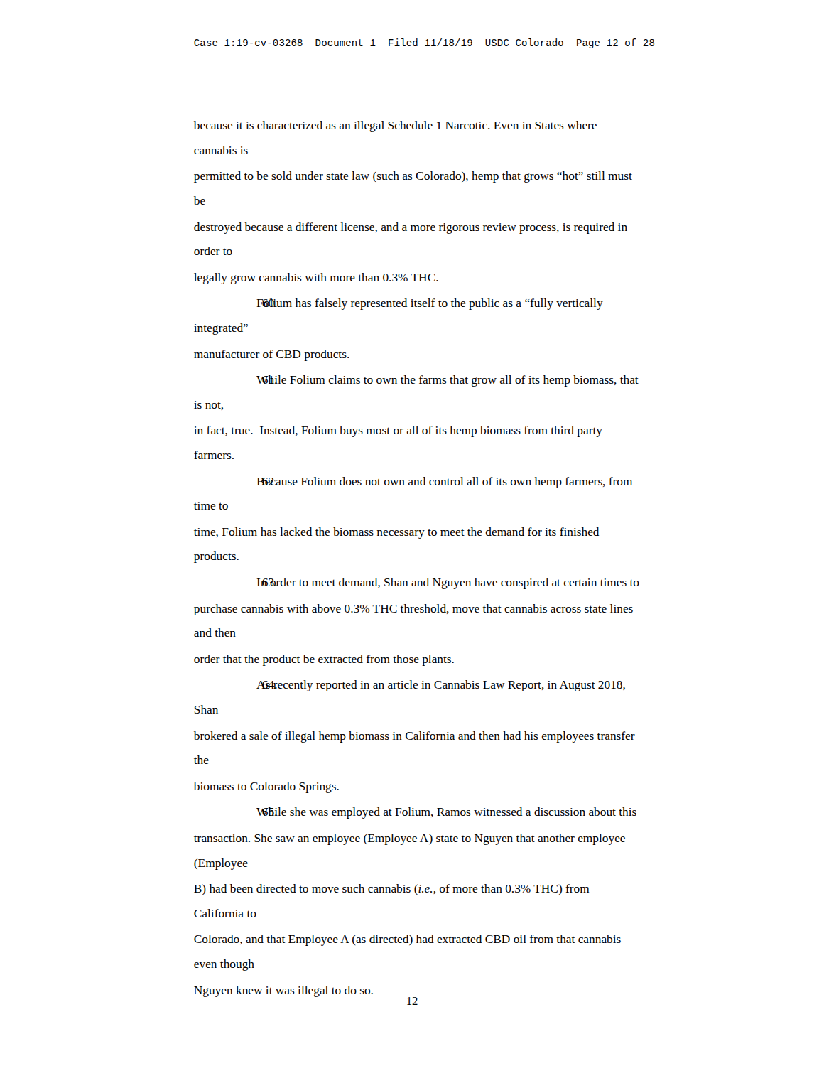Case 1:19-cv-03268 Document 1 Filed 11/18/19 USDC Colorado Page 12 of 28
because it is characterized as an illegal Schedule 1 Narcotic. Even in States where cannabis is
permitted to be sold under state law (such as Colorado), hemp that grows “hot” still must be
destroyed because a different license, and a more rigorous review process, is required in order to
legally grow cannabis with more than 0.3% THC.
60. Folium has falsely represented itself to the public as a “fully vertically integrated”
manufacturer of CBD products.
61. While Folium claims to own the farms that grow all of its hemp biomass, that is not,
in fact, true. Instead, Folium buys most or all of its hemp biomass from third party farmers.
62. Because Folium does not own and control all of its own hemp farmers, from time to
time, Folium has lacked the biomass necessary to meet the demand for its finished products.
63. In order to meet demand, Shan and Nguyen have conspired at certain times to
purchase cannabis with above 0.3% THC threshold, move that cannabis across state lines and then
order that the product be extracted from those plants.
64. As recently reported in an article in Cannabis Law Report, in August 2018, Shan
brokered a sale of illegal hemp biomass in California and then had his employees transfer the
biomass to Colorado Springs.
65. While she was employed at Folium, Ramos witnessed a discussion about this
transaction. She saw an employee (Employee A) state to Nguyen that another employee (Employee
B) had been directed to move such cannabis (i.e., of more than 0.3% THC) from California to
Colorado, and that Employee A (as directed) had extracted CBD oil from that cannabis even though
Nguyen knew it was illegal to do so.
12